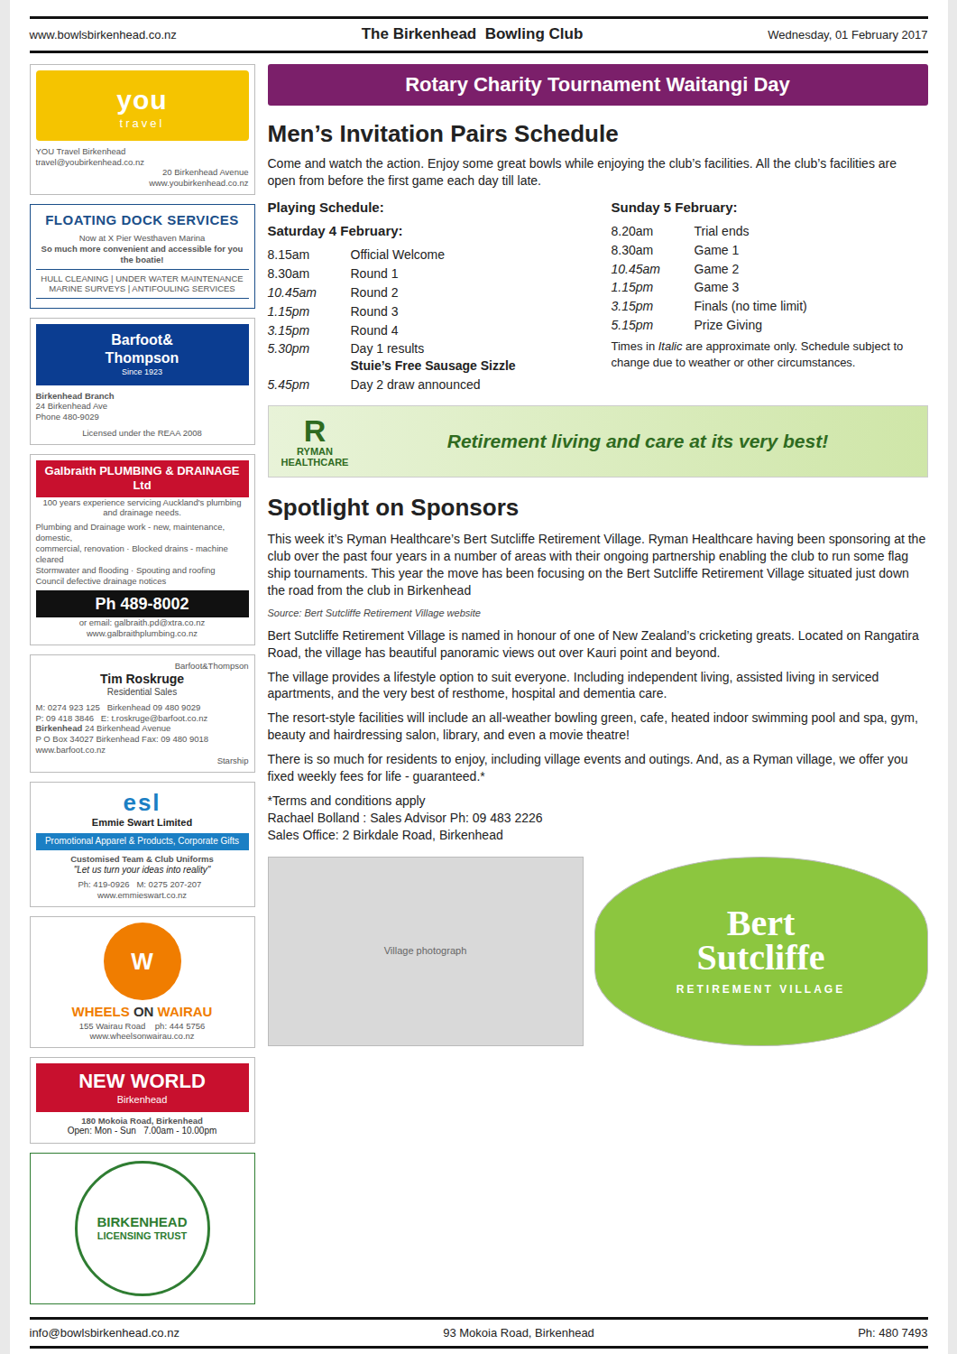www.bowlsbirkenhead.co.nz
The Birkenhead Bowling Club
Wednesday, 01 February 2017
youtravel
YOU Travel Birkenhead
travel@youbirkenhead.co.nz
20 Birkenhead Avenue
www.youbirkenhead.co.nz
FLOATING DOCK SERVICES
Now at X Pier Westhaven Marina
So much more convenient and accessible for you the boatie!
HULL CLEANING | UNDER WATER MAINTENANCE
MARINE SURVEYS | ANTIFOULING SERVICES
Barfoot&
ThompsonSince 1923
Birkenhead Branch
24 Birkenhead Ave
Phone 480-9029
Licensed under the REAA 2008
Galbraith PLUMBING & DRAINAGE Ltd
100 years experience servicing Auckland's plumbing and drainage needs.
Plumbing and Drainage work - new, maintenance, domestic,
commercial, renovation · Blocked drains - machine cleared
Stormwater and flooding · Spouting and roofing
Council defective drainage notices
Ph 489-8002
or email: galbraith.pd@xtra.co.nz
www.galbraithplumbing.co.nz
Barfoot&Thompson
Tim Roskruge
Residential Sales
M: 0274 923 125 Birkenhead 09 480 9029
P: 09 418 3846 E: t.roskruge@barfoot.co.nz
Birkenhead 24 Birkenhead Avenue
P O Box 34027 Birkenhead Fax: 09 480 9018 www.barfoot.co.nz
Starship
esl
Emmie Swart Limited
Promotional Apparel & Products, Corporate Gifts
Customised Team & Club Uniforms
"Let us turn your ideas into reality"
Ph: 419-0926 M: 0275 207-207 www.emmieswart.co.nz
W
WHEELS ON WAIRAU
155 Wairau Road ph: 444 5756
www.wheelsonwairau.co.nz
NEW WORLDBirkenhead
180 Mokoia Road, Birkenhead
Open: Mon - Sun 7.00am - 10.00pm
BIRKENHEAD
LICENSING TRUST
Rotary Charity Tournament Waitangi Day
Men’s Invitation Pairs Schedule
Come and watch the action. Enjoy some great bowls while enjoying the club’s facilities. All the club’s facilities are open from before the first game each day till late.
Playing Schedule:
Saturday 4 February:
| 8.15am | Official Welcome |
| 8.30am | Round 1 |
| 10.45am | Round 2 |
| 1.15pm | Round 3 |
| 3.15pm | Round 4 |
| 5.30pm | Day 1 results Stuie’s Free Sausage Sizzle |
| 5.45pm | Day 2 draw announced |
Sunday 5 February:
| 8.20am | Trial ends |
| 8.30am | Game 1 |
| 10.45am | Game 2 |
| 1.15pm | Game 3 |
| 3.15pm | Finals (no time limit) |
| 5.15pm | Prize Giving |
Times in Italic are approximate only. Schedule subject to change due to weather or other circumstances.
R RYMAN
HEALTHCARE
Retirement living and care at its very best!
Spotlight on Sponsors
This week it’s Ryman Healthcare’s Bert Sutcliffe Retirement Village. Ryman Healthcare having been sponsoring at the club over the past four years in a number of areas with their ongoing partnership enabling the club to run some flag ship tournaments. This year the move has been focusing on the Bert Sutcliffe Retirement Village situated just down the road from the club in Birkenhead
Source: Bert Sutcliffe Retirement Village website
Bert Sutcliffe Retirement Village is named in honour of one of New Zealand’s cricketing greats. Located on Rangatira Road, the village has beautiful panoramic views out over Kauri point and beyond.
The village provides a lifestyle option to suit everyone. Including independent living, assisted living in serviced apartments, and the very best of resthome, hospital and dementia care.
The resort-style facilities will include an all-weather bowling green, cafe, heated indoor swimming pool and spa, gym, beauty and hairdressing salon, library, and even a movie theatre!
There is so much for residents to enjoy, including village events and outings. And, as a Ryman village, we offer you fixed weekly fees for life - guaranteed.*
*Terms and conditions apply
Rachael Bolland : Sales Advisor Ph: 09 483 2226
Sales Office: 2 Birkdale Road, Birkenhead
Village photograph
Bert
Sutcliffe
RETIREMENT VILLAGE
info@bowlsbirkenhead.co.nz
93 Mokoia Road, Birkenhead
Ph: 480 7493